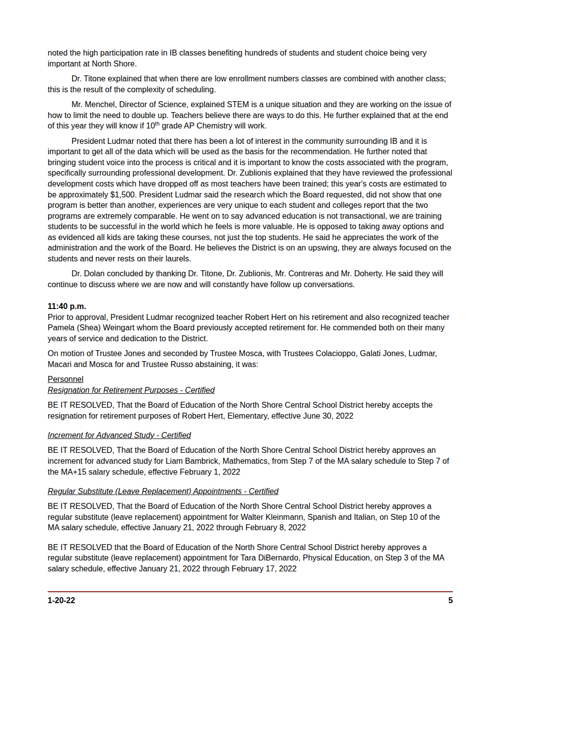noted the high participation rate in IB classes benefiting hundreds of students and student choice being very important at North Shore.
Dr. Titone explained that when there are low enrollment numbers classes are combined with another class; this is the result of the complexity of scheduling.
Mr. Menchel, Director of Science, explained STEM is a unique situation and they are working on the issue of how to limit the need to double up. Teachers believe there are ways to do this. He further explained that at the end of this year they will know if 10th grade AP Chemistry will work.
President Ludmar noted that there has been a lot of interest in the community surrounding IB and it is important to get all of the data which will be used as the basis for the recommendation. He further noted that bringing student voice into the process is critical and it is important to know the costs associated with the program, specifically surrounding professional development. Dr. Zublionis explained that they have reviewed the professional development costs which have dropped off as most teachers have been trained; this year's costs are estimated to be approximately $1,500. President Ludmar said the research which the Board requested, did not show that one program is better than another, experiences are very unique to each student and colleges report that the two programs are extremely comparable. He went on to say advanced education is not transactional, we are training students to be successful in the world which he feels is more valuable. He is opposed to taking away options and as evidenced all kids are taking these courses, not just the top students. He said he appreciates the work of the administration and the work of the Board. He believes the District is on an upswing, they are always focused on the students and never rests on their laurels.
Dr. Dolan concluded by thanking Dr. Titone, Dr. Zublionis, Mr. Contreras and Mr. Doherty. He said they will continue to discuss where we are now and will constantly have follow up conversations.
11:40 p.m.
Prior to approval, President Ludmar recognized teacher Robert Hert on his retirement and also recognized teacher Pamela (Shea) Weingart whom the Board previously accepted retirement for. He commended both on their many years of service and dedication to the District.
On motion of Trustee Jones and seconded by Trustee Mosca, with Trustees Colacioppo, Galati Jones, Ludmar, Macari and Mosca for and Trustee Russo abstaining, it was:
Personnel
Resignation for Retirement Purposes - Certified
BE IT RESOLVED, That the Board of Education of the North Shore Central School District hereby accepts the resignation for retirement purposes of Robert Hert, Elementary, effective June 30, 2022
Increment for Advanced Study - Certified
BE IT RESOLVED, That the Board of Education of the North Shore Central School District hereby approves an increment for advanced study for Liam Bambrick, Mathematics, from Step 7 of the MA salary schedule to Step 7 of the MA+15 salary schedule, effective February 1, 2022
Regular Substitute (Leave Replacement) Appointments - Certified
BE IT RESOLVED, That the Board of Education of the North Shore Central School District hereby approves a regular substitute (leave replacement) appointment for Walter Kleinmann, Spanish and Italian, on Step 10 of the MA salary schedule, effective January 21, 2022 through February 8, 2022
BE IT RESOLVED that the Board of Education of the North Shore Central School District hereby approves a regular substitute (leave replacement) appointment for Tara DiBernardo, Physical Education, on Step 3 of the MA salary schedule, effective January 21, 2022 through February 17, 2022
1-20-22 5